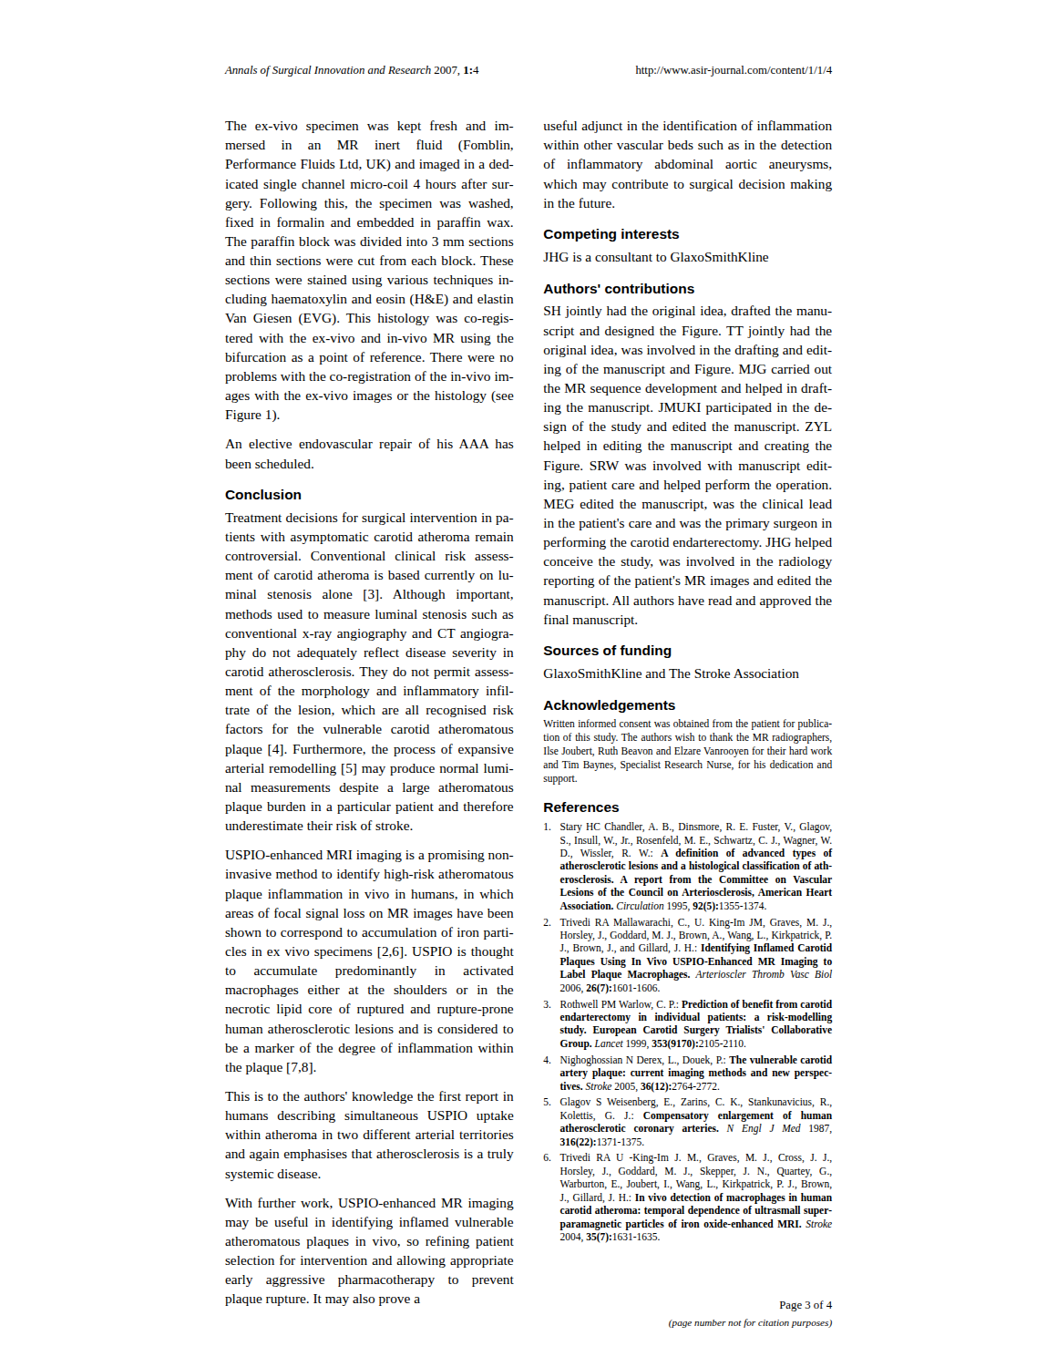Annals of Surgical Innovation and Research 2007, 1: 4
http://www.asir-journal.com/content/1/1/4
The ex-vivo specimen was kept fresh and immersed in an MR inert fluid (Fomblin, Performance Fluids Ltd, UK) and imaged in a dedicated single channel micro-coil 4 hours after surgery. Following this, the specimen was washed, fixed in formalin and embedded in paraffin wax. The paraffin block was divided into 3 mm sections and thin sections were cut from each block. These sections were stained using various techniques including haematoxylin and eosin (H&E) and elastin Van Giesen (EVG). This histology was co-registered with the ex-vivo and in-vivo MR using the bifurcation as a point of reference. There were no problems with the co-registration of the in-vivo images with the ex-vivo images or the histology (see Figure 1).
An elective endovascular repair of his AAA has been scheduled.
Conclusion
Treatment decisions for surgical intervention in patients with asymptomatic carotid atheroma remain controversial. Conventional clinical risk assessment of carotid atheroma is based currently on luminal stenosis alone [3]. Although important, methods used to measure luminal stenosis such as conventional x-ray angiography and CT angiography do not adequately reflect disease severity in carotid atherosclerosis. They do not permit assessment of the morphology and inflammatory infiltrate of the lesion, which are all recognised risk factors for the vulnerable carotid atheromatous plaque [4]. Furthermore, the process of expansive arterial remodelling [5] may produce normal luminal measurements despite a large atheromatous plaque burden in a particular patient and therefore underestimate their risk of stroke.
USPIO-enhanced MRI imaging is a promising non-invasive method to identify high-risk atheromatous plaque inflammation in vivo in humans, in which areas of focal signal loss on MR images have been shown to correspond to accumulation of iron particles in ex vivo specimens [2,6]. USPIO is thought to accumulate predominantly in activated macrophages either at the shoulders or in the necrotic lipid core of ruptured and rupture-prone human atherosclerotic lesions and is considered to be a marker of the degree of inflammation within the plaque [7,8].
This is to the authors' knowledge the first report in humans describing simultaneous USPIO uptake within atheroma in two different arterial territories and again emphasises that atherosclerosis is a truly systemic disease.
With further work, USPIO-enhanced MR imaging may be useful in identifying inflamed vulnerable atheromatous plaques in vivo, so refining patient selection for intervention and allowing appropriate early aggressive pharmacotherapy to prevent plaque rupture. It may also prove a
useful adjunct in the identification of inflammation within other vascular beds such as in the detection of inflammatory abdominal aortic aneurysms, which may contribute to surgical decision making in the future.
Competing interests
JHG is a consultant to GlaxoSmithKline
Authors' contributions
SH jointly had the original idea, drafted the manuscript and designed the Figure. TT jointly had the original idea, was involved in the drafting and editing of the manuscript and Figure. MJG carried out the MR sequence development and helped in drafting the manuscript. JMUKI participated in the design of the study and edited the manuscript. ZYL helped in editing the manuscript and creating the Figure. SRW was involved with manuscript editing, patient care and helped perform the operation. MEG edited the manuscript, was the clinical lead in the patient's care and was the primary surgeon in performing the carotid endarterectomy. JHG helped conceive the study, was involved in the radiology reporting of the patient's MR images and edited the manuscript. All authors have read and approved the final manuscript.
Sources of funding
GlaxoSmithKline and The Stroke Association
Acknowledgements
Written informed consent was obtained from the patient for publication of this study. The authors wish to thank the MR radiographers, Ilse Joubert, Ruth Beavon and Elzare Vanrooyen for their hard work and Tim Baynes, Specialist Research Nurse, for his dedication and support.
References
1. Stary HC Chandler, A. B., Dinsmore, R. E. Fuster, V., Glagov, S., Insull, W., Jr., Rosenfeld, M. E., Schwartz, C. J., Wagner, W. D., Wissler, R. W.: A definition of advanced types of atherosclerotic lesions and a histological classification of atherosclerosis. A report from the Committee on Vascular Lesions of the Council on Arteriosclerosis, American Heart Association. Circulation 1995, 92(5): 1355-1374.
2. Trivedi RA Mallawarachi, C., U. King-Im JM, Graves, M. J., Horsley, J., Goddard, M. J., Brown, A., Wang, L., Kirkpatrick, P. J., Brown, J., and Gillard, J. H.: Identifying Inflamed Carotid Plaques Using In Vivo USPIO-Enhanced MR Imaging to Label Plaque Macrophages. Arterioscler Thromb Vasc Biol 2006, 26(7): 1601-1606.
3. Rothwell PM Warlow, C. P.: Prediction of benefit from carotid endarterectomy in individual patients: a risk-modelling study. European Carotid Surgery Trialists' Collaborative Group. Lancet 1999, 353(9170): 2105-2110.
4. Nighoghossian N Derex, L., Douek, P.: The vulnerable carotid artery plaque: current imaging methods and new perspectives. Stroke 2005, 36(12): 2764-2772.
5. Glagov S Weisenberg, E., Zarins, C. K., Stankunavicius, R., Kolettis, G. J.: Compensatory enlargement of human atherosclerotic coronary arteries. N Engl J Med 1987, 316(22): 1371-1375.
6. Trivedi RA U -King-Im J. M., Graves, M. J., Cross, J. J., Horsley, J., Goddard, M. J., Skepper, J. N., Quartey, G., Warburton, E., Joubert, I., Wang, L., Kirkpatrick, P. J., Brown, J., Gillard, J. H.: In vivo detection of macrophages in human carotid atheroma: temporal dependence of ultrasmall superparamagnetic particles of iron oxide-enhanced MRI. Stroke 2004, 35(7): 1631-1635.
Page 3 of 4
(page number not for citation purposes)